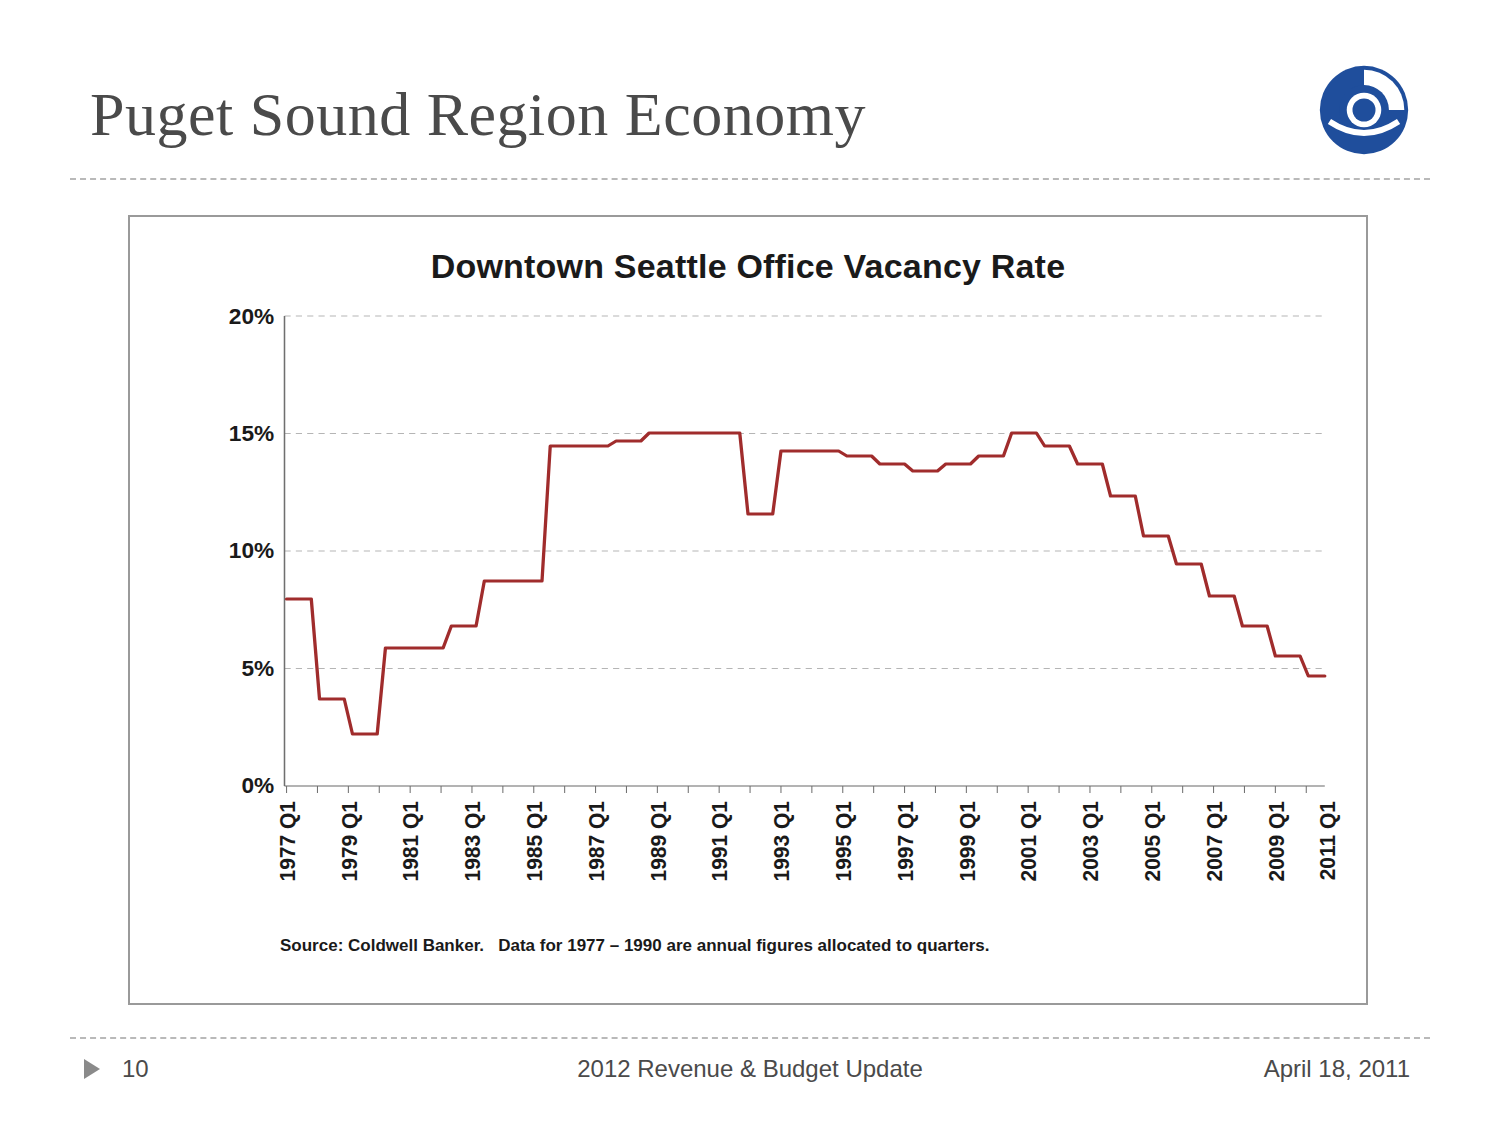Puget Sound Region Economy
Downtown Seattle Office Vacancy Rate
20% 15% 10% 5% 0% 1977 Q1 1979 Q1 1981 Q1 1983 Q1 1985 Q1 1987 Q1 1989 Q1 1991 Q1 1993 Q1 1995 Q1 1997 Q1 1999 Q1 2001 Q1 2003 Q1 2005 Q1 2007 Q1 2009 Q1 2011 Q1
Source: Coldwell Banker. Data for 1977 – 1990 are annual figures allocated to quarters.
10 2012 Revenue & Budget Update April 18, 2011